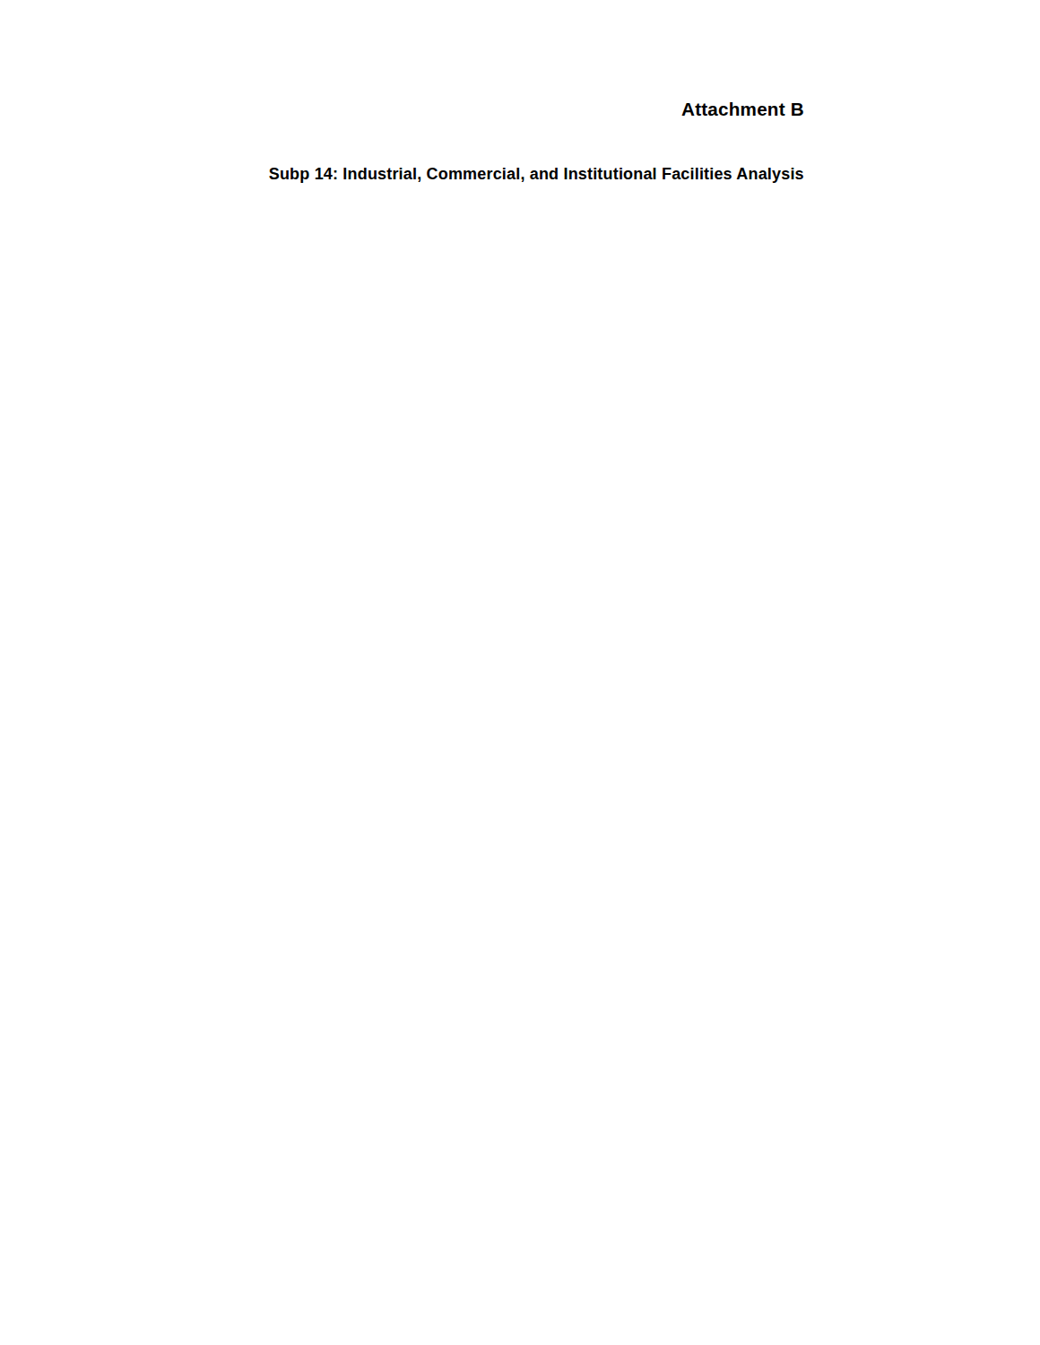Attachment B
Subp 14: Industrial, Commercial, and Institutional Facilities Analysis